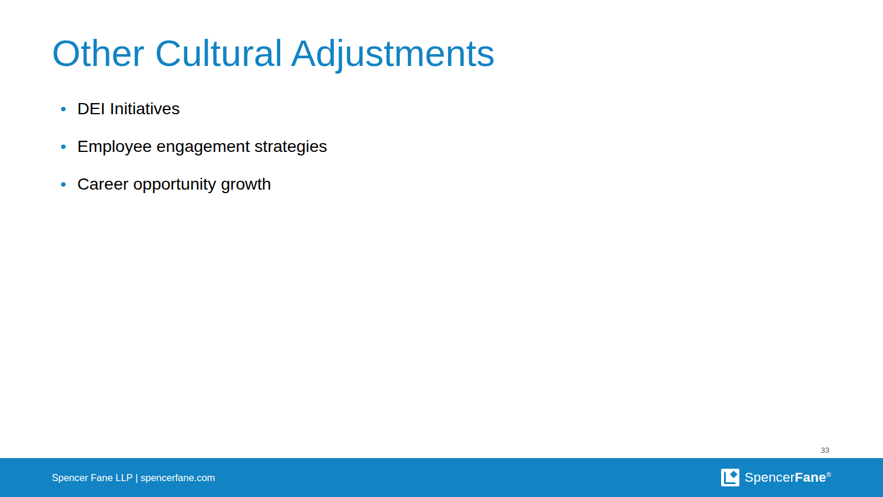Other Cultural Adjustments
DEI Initiatives
Employee engagement strategies
Career opportunity growth
33
Spencer Fane LLP | spencerfane.com SpencerFane®